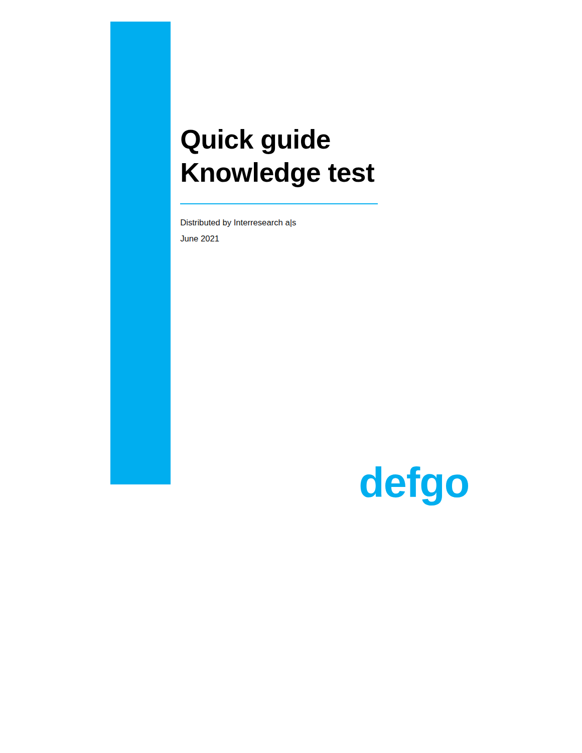Quick guide
Knowledge test
Distributed by Interresearch a|s
June 2021
defgo